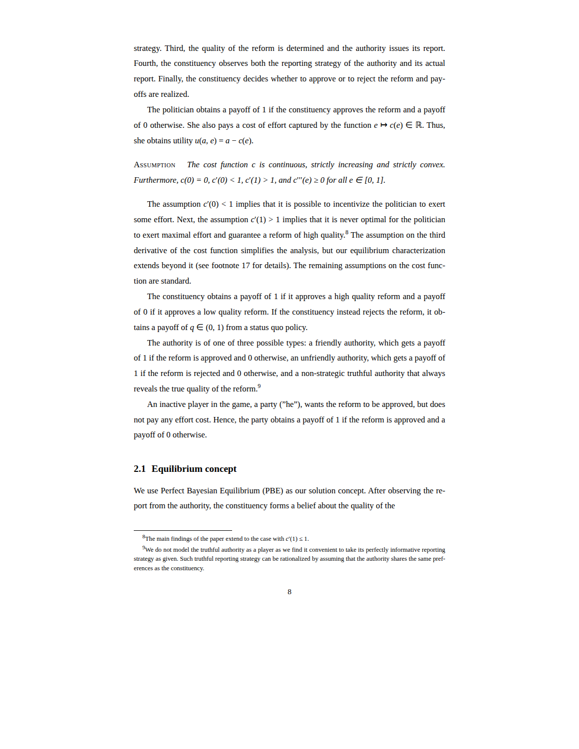strategy. Third, the quality of the reform is determined and the authority issues its report. Fourth, the constituency observes both the reporting strategy of the authority and its actual report. Finally, the constituency decides whether to approve or to reject the reform and payoffs are realized.
The politician obtains a payoff of 1 if the constituency approves the reform and a payoff of 0 otherwise. She also pays a cost of effort captured by the function e ↦ c(e) ∈ ℝ. Thus, she obtains utility u(a, e) = a − c(e).
Assumption The cost function c is continuous, strictly increasing and strictly convex. Furthermore, c(0) = 0, c′(0) < 1, c′(1) > 1, and c′′′(e) ≥ 0 for all e ∈ [0, 1].
The assumption c′(0) < 1 implies that it is possible to incentivize the politician to exert some effort. Next, the assumption c′(1) > 1 implies that it is never optimal for the politician to exert maximal effort and guarantee a reform of high quality.8 The assumption on the third derivative of the cost function simplifies the analysis, but our equilibrium characterization extends beyond it (see footnote 17 for details). The remaining assumptions on the cost function are standard.
The constituency obtains a payoff of 1 if it approves a high quality reform and a payoff of 0 if it approves a low quality reform. If the constituency instead rejects the reform, it obtains a payoff of q ∈ (0, 1) from a status quo policy.
The authority is of one of three possible types: a friendly authority, which gets a payoff of 1 if the reform is approved and 0 otherwise, an unfriendly authority, which gets a payoff of 1 if the reform is rejected and 0 otherwise, and a non-strategic truthful authority that always reveals the true quality of the reform.9
An inactive player in the game, a party (”he”), wants the reform to be approved, but does not pay any effort cost. Hence, the party obtains a payoff of 1 if the reform is approved and a payoff of 0 otherwise.
2.1 Equilibrium concept
We use Perfect Bayesian Equilibrium (PBE) as our solution concept. After observing the report from the authority, the constituency forms a belief about the quality of the
8The main findings of the paper extend to the case with c′(1) ≤ 1.
9We do not model the truthful authority as a player as we find it convenient to take its perfectly informative reporting strategy as given. Such truthful reporting strategy can be rationalized by assuming that the authority shares the same preferences as the constituency.
8